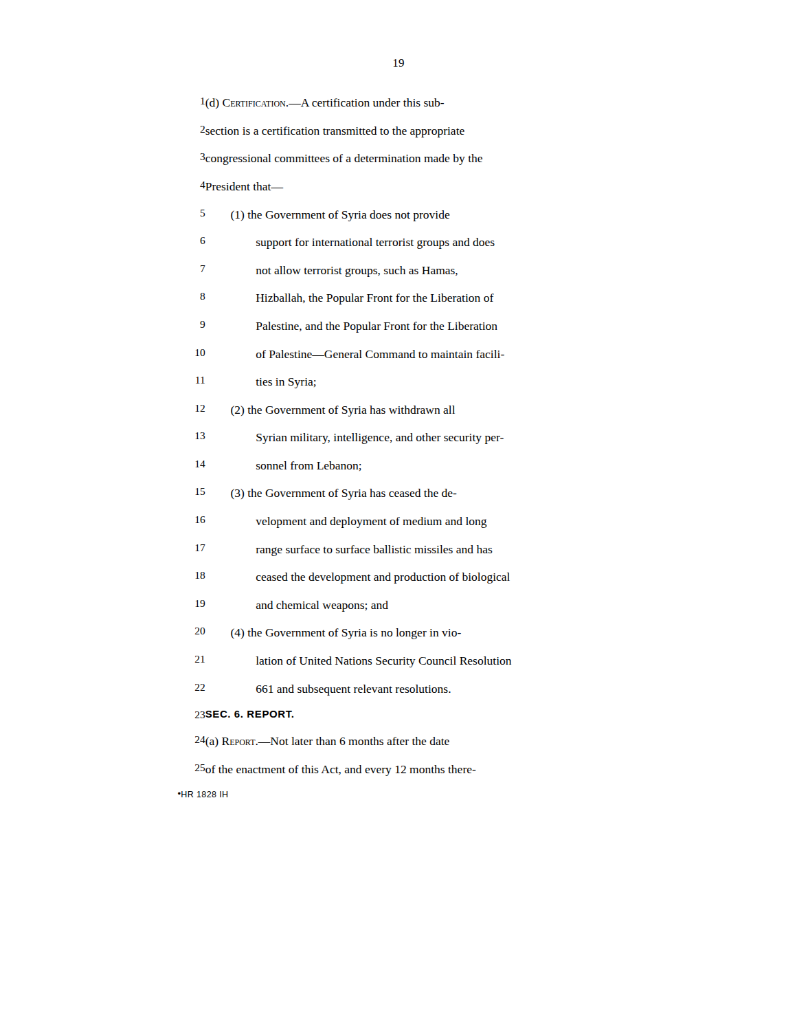19
| 1 | (d) Certification. —A certification under this sub- |
| 2 | section is a certification transmitted to the appropriate |
| 3 | congressional committees of a determination made by the |
| 4 | President that— |
| 5 | (1) the Government of Syria does not provide |
| 6 | support for international terrorist groups and does |
| 7 | not allow terrorist groups, such as Hamas, |
| 8 | Hizballah, the Popular Front for the Liberation of |
| 9 | Palestine, and the Popular Front for the Liberation |
| 10 | of Palestine—General Command to maintain facili- |
| 11 | ties in Syria; |
| 12 | (2) the Government of Syria has withdrawn all |
| 13 | Syrian military, intelligence, and other security per- |
| 14 | sonnel from Lebanon; |
| 15 | (3) the Government of Syria has ceased the de- |
| 16 | velopment and deployment of medium and long |
| 17 | range surface to surface ballistic missiles and has |
| 18 | ceased the development and production of biological |
| 19 | and chemical weapons; and |
| 20 | (4) the Government of Syria is no longer in vio- |
| 21 | lation of United Nations Security Council Resolution |
| 22 | 661 and subsequent relevant resolutions. |
| 23 | SEC. 6. REPORT. |
| 24 | (a) Report. —Not later than 6 months after the date |
| 25 | of the enactment of this Act, and every 12 months there- |
•HR 1828 IH